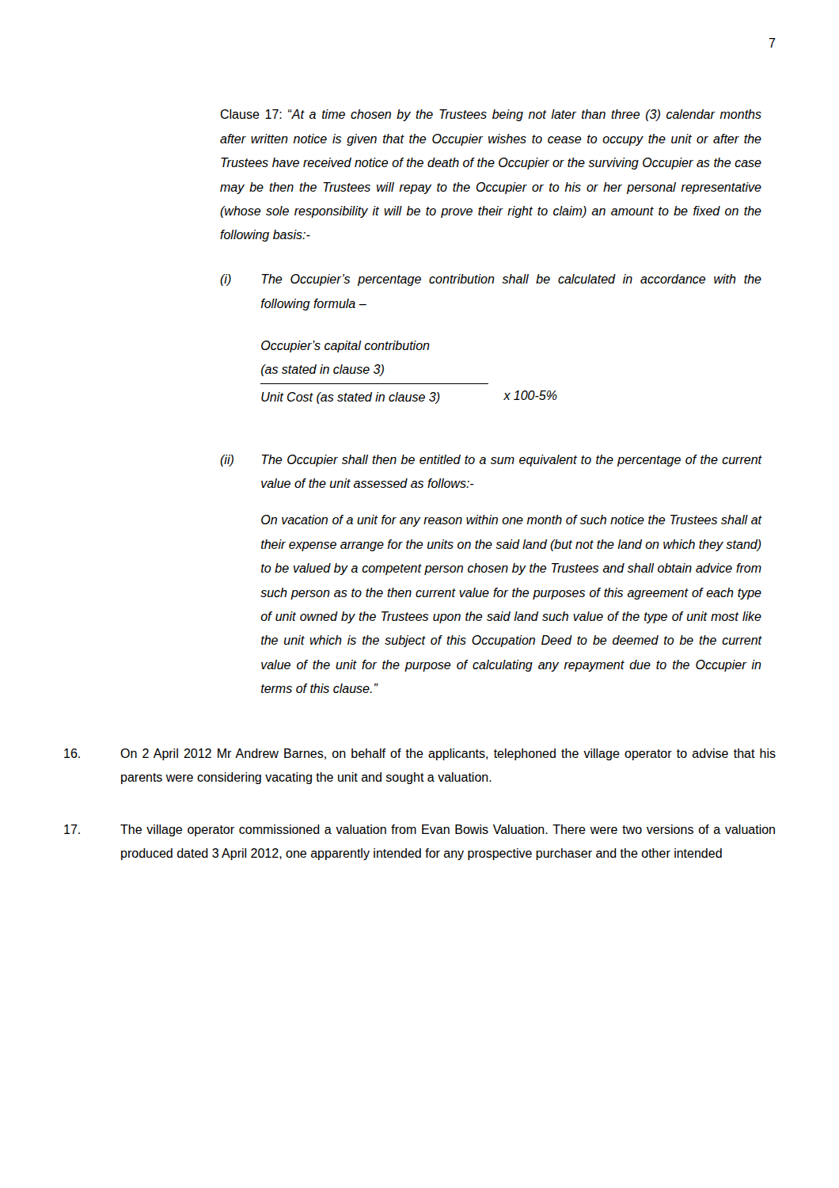7
Clause 17: “At a time chosen by the Trustees being not later than three (3) calendar months after written notice is given that the Occupier wishes to cease to occupy the unit or after the Trustees have received notice of the death of the Occupier or the surviving Occupier as the case may be then the Trustees will repay to the Occupier or to his or her personal representative (whose sole responsibility it will be to prove their right to claim) an amount to be fixed on the following basis:-
(i)
The Occupier’s percentage contribution shall be calculated in accordance with the following formula –
Occupier’s capital contribution
(as stated in clause 3)
Unit Cost (as stated in clause 3)
x 100-5%
(ii)
The Occupier shall then be entitled to a sum equivalent to the percentage of the current value of the unit assessed as follows:-
On vacation of a unit for any reason within one month of such notice the Trustees shall at their expense arrange for the units on the said land (but not the land on which they stand) to be valued by a competent person chosen by the Trustees and shall obtain advice from such person as to the then current value for the purposes of this agreement of each type of unit owned by the Trustees upon the said land such value of the type of unit most like the unit which is the subject of this Occupation Deed to be deemed to be the current value of the unit for the purpose of calculating any repayment due to the Occupier in terms of this clause.”
16.
On 2 April 2012 Mr Andrew Barnes, on behalf of the applicants, telephoned the village operator to advise that his parents were considering vacating the unit and sought a valuation.
17.
The village operator commissioned a valuation from Evan Bowis Valuation. There were two versions of a valuation produced dated 3 April 2012, one apparently intended for any prospective purchaser and the other intended